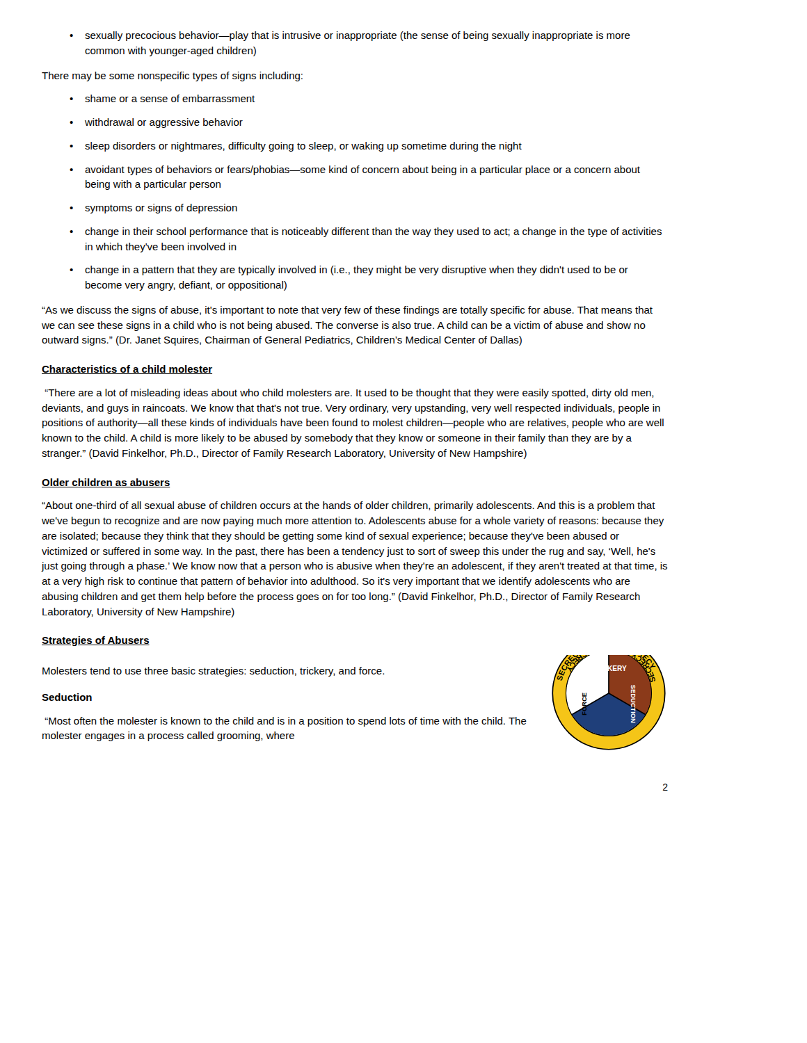sexually precocious behavior—play that is intrusive or inappropriate (the sense of being sexually inappropriate is more common with younger-aged children)
There may be some nonspecific types of signs including:
shame or a sense of embarrassment
withdrawal or aggressive behavior
sleep disorders or nightmares, difficulty going to sleep, or waking up sometime during the night
avoidant types of behaviors or fears/phobias—some kind of concern about being in a particular place or a concern about being with a particular person
symptoms or signs of depression
change in their school performance that is noticeably different than the way they used to act; a change in the type of activities in which they've been involved in
change in a pattern that they are typically involved in (i.e., they might be very disruptive when they didn't used to be or become very angry, defiant, or oppositional)
“As we discuss the signs of abuse, it's important to note that very few of these findings are totally specific for abuse. That means that we can see these signs in a child who is not being abused. The converse is also true. A child can be a victim of abuse and show no outward signs.” (Dr. Janet Squires, Chairman of General Pediatrics, Children’s Medical Center of Dallas)
Characteristics of a child molester
“There are a lot of misleading ideas about who child molesters are. It used to be thought that they were easily spotted, dirty old men, deviants, and guys in raincoats. We know that that's not true. Very ordinary, very upstanding, very well respected individuals, people in positions of authority—all these kinds of individuals have been found to molest children—people who are relatives, people who are well known to the child. A child is more likely to be abused by somebody that they know or someone in their family than they are by a stranger.” (David Finkelhor, Ph.D., Director of Family Research Laboratory, University of New Hampshire)
Older children as abusers
“About one-third of all sexual abuse of children occurs at the hands of older children, primarily adolescents. And this is a problem that we've begun to recognize and are now paying much more attention to. Adolescents abuse for a whole variety of reasons: because they are isolated; because they think that they should be getting some kind of sexual experience; because they've been abused or victimized or suffered in some way. In the past, there has been a tendency just to sort of sweep this under the rug and say, ‘Well, he's just going through a phase.’ We know now that a person who is abusive when they're an adolescent, if they aren't treated at that time, is at a very high risk to continue that pattern of behavior into adulthood. So it's very important that we identify adolescents who are abusing children and get them help before the process goes on for too long.” (David Finkelhor, Ph.D., Director of Family Research Laboratory, University of New Hampshire)
Strategies of Abusers
SECRECY SECRECY SECRECY SECRECY SECRECY SECRECY TRICKERY SEDUCTION FORCE
Molesters tend to use three basic strategies: seduction, trickery, and force.
Seduction
“Most often the molester is known to the child and is in a position to spend lots of time with the child. The molester engages in a process called grooming, where
2